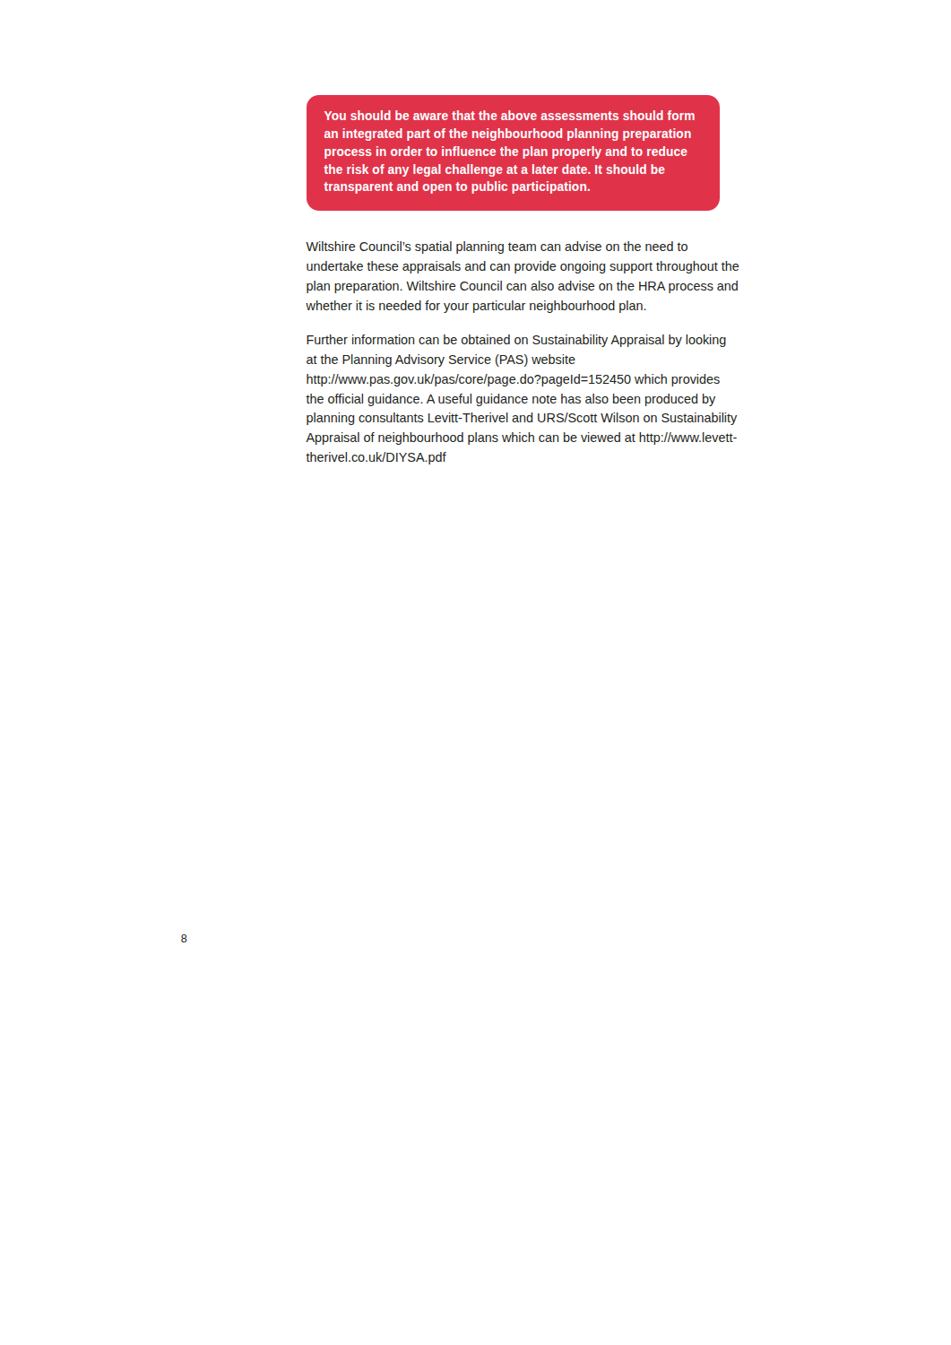You should be aware that the above assessments should form an integrated part of the neighbourhood planning preparation process in order to influence the plan properly and to reduce the risk of any legal challenge at a later date. It should be transparent and open to public participation.
Wiltshire Council’s spatial planning team can advise on the need to undertake these appraisals and can provide ongoing support throughout the plan preparation. Wiltshire Council can also advise on the HRA process and whether it is needed for your particular neighbourhood plan.
Further information can be obtained on Sustainability Appraisal by looking at the Planning Advisory Service (PAS) website http://www.pas.gov.uk/pas/core/page.do?pageId=152450 which provides the official guidance. A useful guidance note has also been produced by planning consultants Levitt-Therivel and URS/Scott Wilson on Sustainability Appraisal of neighbourhood plans which can be viewed at http://www.levett-therivel.co.uk/DIYSA.pdf
8